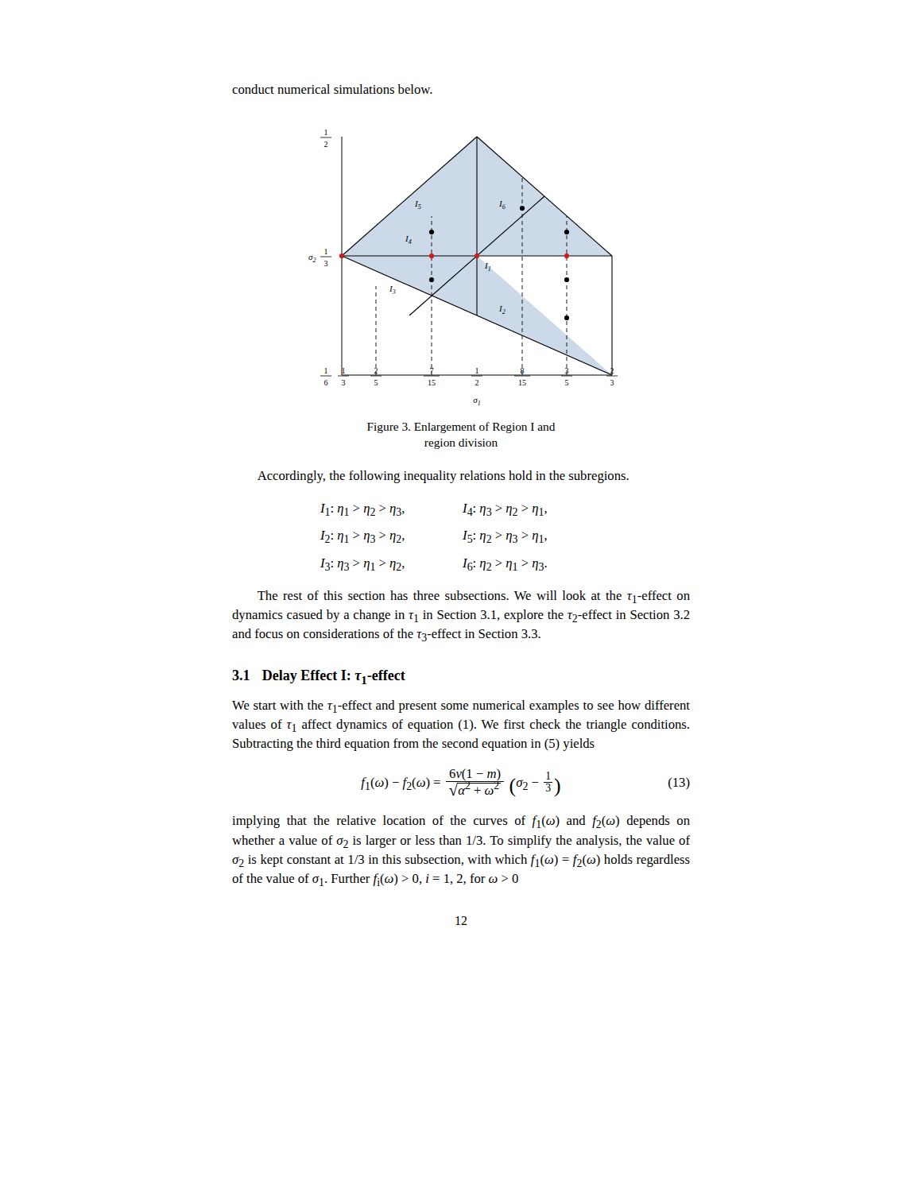conduct numerical simulations below.
I1 I2 I3 I4 I5 I6 1 2 1 3 1 6 σ2 1 3 2 5 7 15 1 2 8 15 3 5 2 3 σ1
Figure 3. Enlargement of Region I and
region division
Accordingly, the following inequality relations hold in the subregions.
I1: η1 > η2 > η3, I4: η3 > η2 > η1, I2: η1 > η3 > η2, I5: η2 > η3 > η1, I3: η3 > η1 > η2, I6: η2 > η1 > η3.
The rest of this section has three subsections. We will look at the τ1-effect on dynamics casued by a change in τ1 in Section 3.1, explore the τ2-effect in Section 3.2 and focus on considerations of the τ3-effect in Section 3.3.
3.1 Delay Effect I: τ1-effect
We start with the τ1-effect and present some numerical examples to see how different values of τ1 affect dynamics of equation (1). We first check the triangle conditions. Subtracting the third equation from the second equation in (5) yields
f1(ω) − f2(ω) = 6ν(1 − m) α2 + ω2 (σ2 − 13) (13)
implying that the relative location of the curves of f1(ω) and f2(ω) depends on whether a value of σ2 is larger or less than 1/3. To simplify the analysis, the value of σ2 is kept constant at 1/3 in this subsection, with which f1(ω) = f2(ω) holds regardless of the value of σ1. Further fi(ω) > 0, i = 1, 2, for ω > 0
12